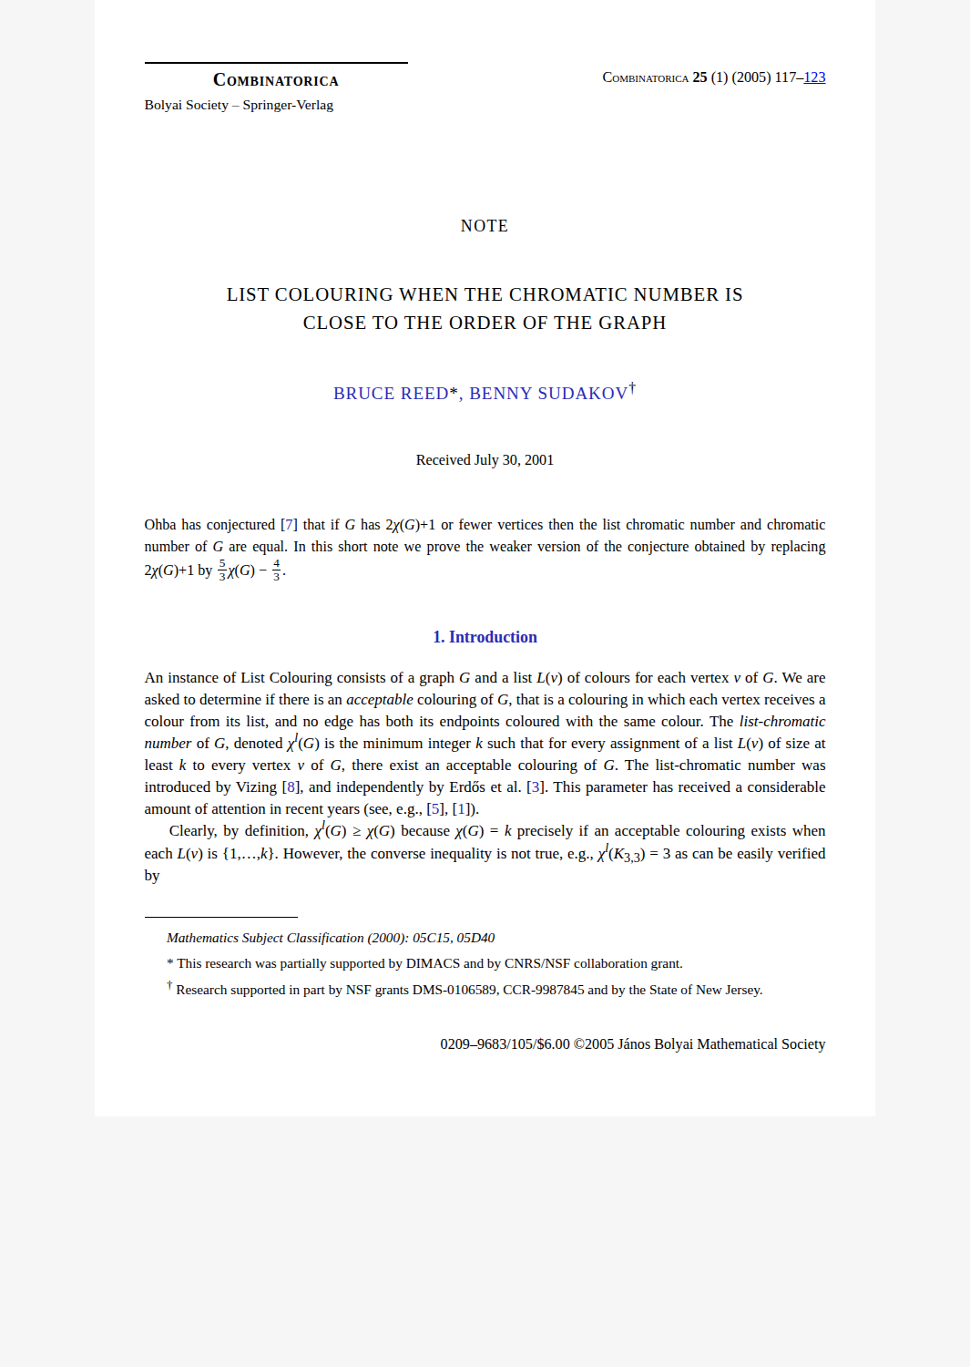Combinatorica
Bolyai Society – Springer-Verlag
Combinatorica 25 (1) (2005) 117–123
NOTE
LIST COLOURING WHEN THE CHROMATIC NUMBER IS
CLOSE TO THE ORDER OF THE GRAPH
BRUCE REED*, BENNY SUDAKOV†
Received July 30, 2001
Ohba has conjectured [7] that if G has 2χ(G)+1 or fewer vertices then the list chromatic number and chromatic number of G are equal. In this short note we prove the weaker version of the conjecture obtained by replacing 2χ(G)+1 by 53 χ(G) − 43.
1. Introduction
An instance of List Colouring consists of a graph G and a list L(v) of colours for each vertex v of G. We are asked to determine if there is an acceptable colouring of G, that is a colouring in which each vertex receives a colour from its list, and no edge has both its endpoints coloured with the same colour. The list-chromatic number of G, denoted χl(G) is the minimum integer k such that for every assignment of a list L(v) of size at least k to every vertex v of G, there exist an acceptable colouring of G. The list-chromatic number was introduced by Vizing [8], and independently by Erdős et al. [3]. This parameter has received a considerable amount of attention in recent years (see, e.g., [5], [1]).
Clearly, by definition, χl(G) ≥ χ(G) because χ(G) = k precisely if an acceptable colouring exists when each L(v) is {1,…,k}. However, the converse inequality is not true, e.g., χl(K3,3) = 3 as can be easily verified by
Mathematics Subject Classification (2000): 05C15, 05D40
* This research was partially supported by DIMACS and by CNRS/NSF collaboration grant.
† Research supported in part by NSF grants DMS-0106589, CCR-9987845 and by the State of New Jersey.
0209–9683/105/$6.00 ©2005 János Bolyai Mathematical Society